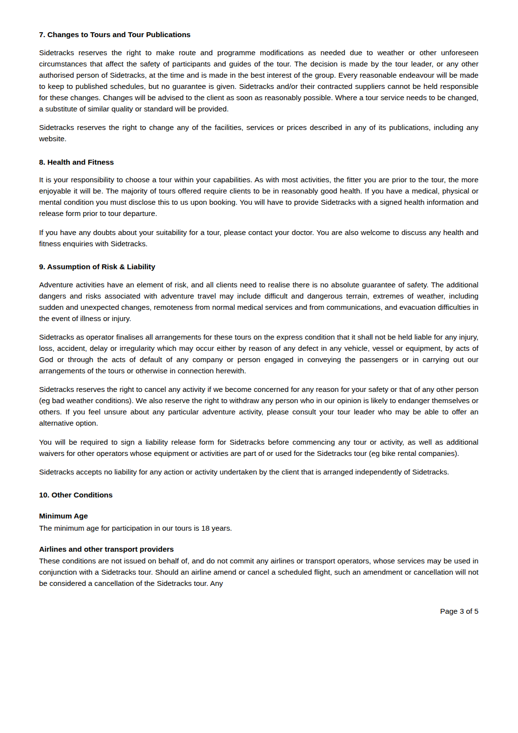7. Changes to Tours and Tour Publications
Sidetracks reserves the right to make route and programme modifications as needed due to weather or other unforeseen circumstances that affect the safety of participants and guides of the tour. The decision is made by the tour leader, or any other authorised person of Sidetracks, at the time and is made in the best interest of the group. Every reasonable endeavour will be made to keep to published schedules, but no guarantee is given. Sidetracks and/or their contracted suppliers cannot be held responsible for these changes. Changes will be advised to the client as soon as reasonably possible. Where a tour service needs to be changed, a substitute of similar quality or standard will be provided.
Sidetracks reserves the right to change any of the facilities, services or prices described in any of its publications, including any website.
8. Health and Fitness
It is your responsibility to choose a tour within your capabilities. As with most activities, the fitter you are prior to the tour, the more enjoyable it will be. The majority of tours offered require clients to be in reasonably good health. If you have a medical, physical or mental condition you must disclose this to us upon booking. You will have to provide Sidetracks with a signed health information and release form prior to tour departure.
If you have any doubts about your suitability for a tour, please contact your doctor. You are also welcome to discuss any health and fitness enquiries with Sidetracks.
9. Assumption of Risk & Liability
Adventure activities have an element of risk, and all clients need to realise there is no absolute guarantee of safety. The additional dangers and risks associated with adventure travel may include difficult and dangerous terrain, extremes of weather, including sudden and unexpected changes, remoteness from normal medical services and from communications, and evacuation difficulties in the event of illness or injury.
Sidetracks as operator finalises all arrangements for these tours on the express condition that it shall not be held liable for any injury, loss, accident, delay or irregularity which may occur either by reason of any defect in any vehicle, vessel or equipment, by acts of God or through the acts of default of any company or person engaged in conveying the passengers or in carrying out our arrangements of the tours or otherwise in connection herewith.
Sidetracks reserves the right to cancel any activity if we become concerned for any reason for your safety or that of any other person (eg bad weather conditions). We also reserve the right to withdraw any person who in our opinion is likely to endanger themselves or others. If you feel unsure about any particular adventure activity, please consult your tour leader who may be able to offer an alternative option.
You will be required to sign a liability release form for Sidetracks before commencing any tour or activity, as well as additional waivers for other operators whose equipment or activities are part of or used for the Sidetracks tour (eg bike rental companies).
Sidetracks accepts no liability for any action or activity undertaken by the client that is arranged independently of Sidetracks.
10. Other Conditions
Minimum Age
The minimum age for participation in our tours is 18 years.
Airlines and other transport providers
These conditions are not issued on behalf of, and do not commit any airlines or transport operators, whose services may be used in conjunction with a Sidetracks tour. Should an airline amend or cancel a scheduled flight, such an amendment or cancellation will not be considered a cancellation of the Sidetracks tour. Any
Page 3 of 5